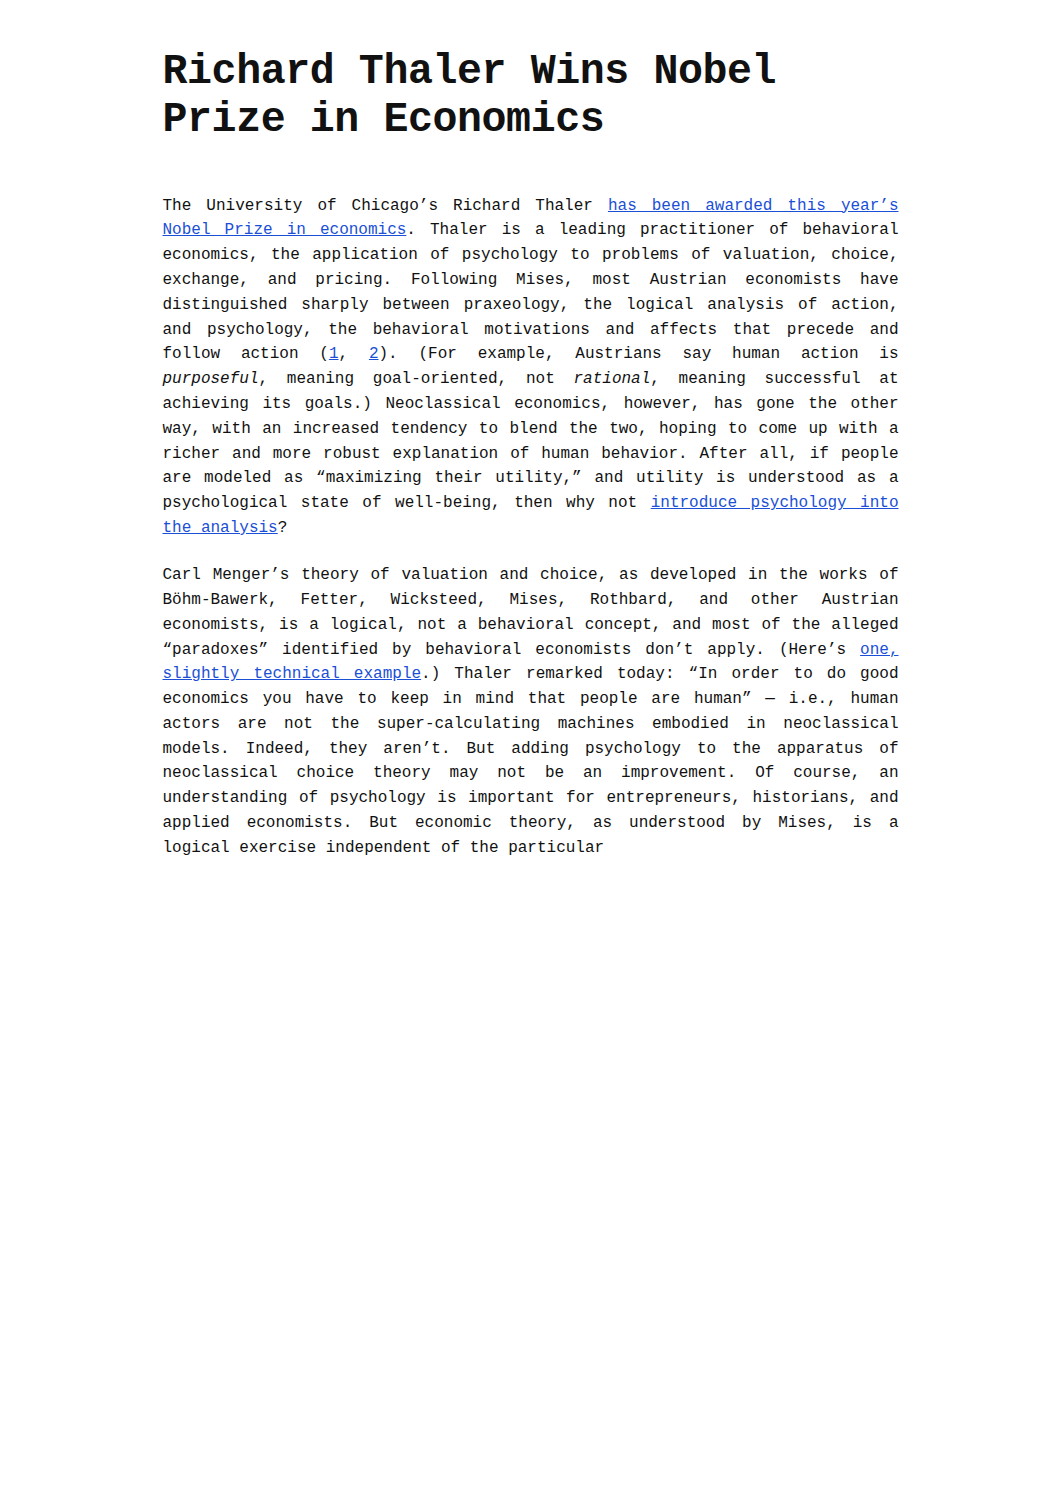Richard Thaler Wins Nobel Prize in Economics
The University of Chicago’s Richard Thaler has been awarded this year’s Nobel Prize in economics. Thaler is a leading practitioner of behavioral economics, the application of psychology to problems of valuation, choice, exchange, and pricing. Following Mises, most Austrian economists have distinguished sharply between praxeology, the logical analysis of action, and psychology, the behavioral motivations and affects that precede and follow action (1, 2). (For example, Austrians say human action is purposeful, meaning goal-oriented, not rational, meaning successful at achieving its goals.) Neoclassical economics, however, has gone the other way, with an increased tendency to blend the two, hoping to come up with a richer and more robust explanation of human behavior. After all, if people are modeled as “maximizing their utility,” and utility is understood as a psychological state of well-being, then why not introduce psychology into the analysis?
Carl Menger’s theory of valuation and choice, as developed in the works of Böhm-Bawerk, Fetter, Wicksteed, Mises, Rothbard, and other Austrian economists, is a logical, not a behavioral concept, and most of the alleged “paradoxes” identified by behavioral economists don’t apply. (Here’s one, slightly technical example.) Thaler remarked today: “In order to do good economics you have to keep in mind that people are human” — i.e., human actors are not the super-calculating machines embodied in neoclassical models. Indeed, they aren’t. But adding psychology to the apparatus of neoclassical choice theory may not be an improvement. Of course, an understanding of psychology is important for entrepreneurs, historians, and applied economists. But economic theory, as understood by Mises, is a logical exercise independent of the particular